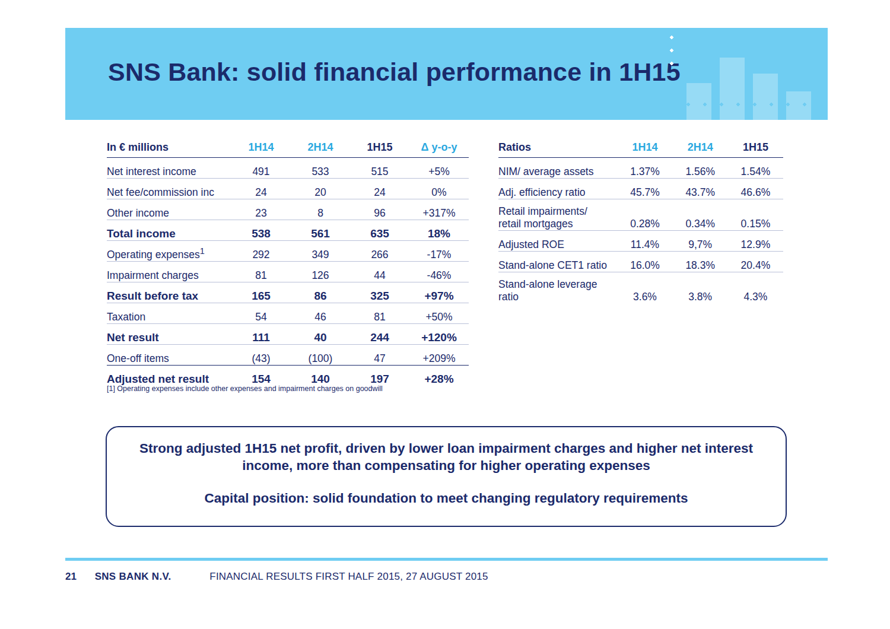SNS Bank: solid financial performance in 1H15
| In € millions | 1H14 | 2H14 | 1H15 | Δ y-o-y |
| --- | --- | --- | --- | --- |
| Net interest income | 491 | 533 | 515 | +5% |
| Net fee/commission inc | 24 | 20 | 24 | 0% |
| Other income | 23 | 8 | 96 | +317% |
| Total income | 538 | 561 | 635 | 18% |
| Operating expenses 1 | 292 | 349 | 266 | -17% |
| Impairment charges | 81 | 126 | 44 | -46% |
| Result before tax | 165 | 86 | 325 | +97% |
| Taxation | 54 | 46 | 81 | +50% |
| Net result | 111 | 40 | 244 | +120% |
| One-off items | (43) | (100) | 47 | +209% |
| Adjusted net result | 154 | 140 | 197 | +28% |
| Ratios | 1H14 | 2H14 | 1H15 |
| --- | --- | --- | --- |
| NIM/ average assets | 1.37% | 1.56% | 1.54% |
| Adj. efficiency ratio | 45.7% | 43.7% | 46.6% |
| Retail impairments/ retail mortgages | 0.28% | 0.34% | 0.15% |
| Adjusted ROE | 11.4% | 9,7% | 12.9% |
| Stand-alone CET1 ratio | 16.0% | 18.3% | 20.4% |
| Stand-alone leverage ratio | 3.6% | 3.8% | 4.3% |
[1] Operating expenses include other expenses and impairment charges on goodwill
Strong adjusted 1H15 net profit, driven by lower loan impairment charges and higher net interest income, more than compensating for higher operating expenses
Capital position: solid foundation to meet changing regulatory requirements
21 SNS BANK N.V. FINANCIAL RESULTS FIRST HALF 2015, 27 AUGUST 2015